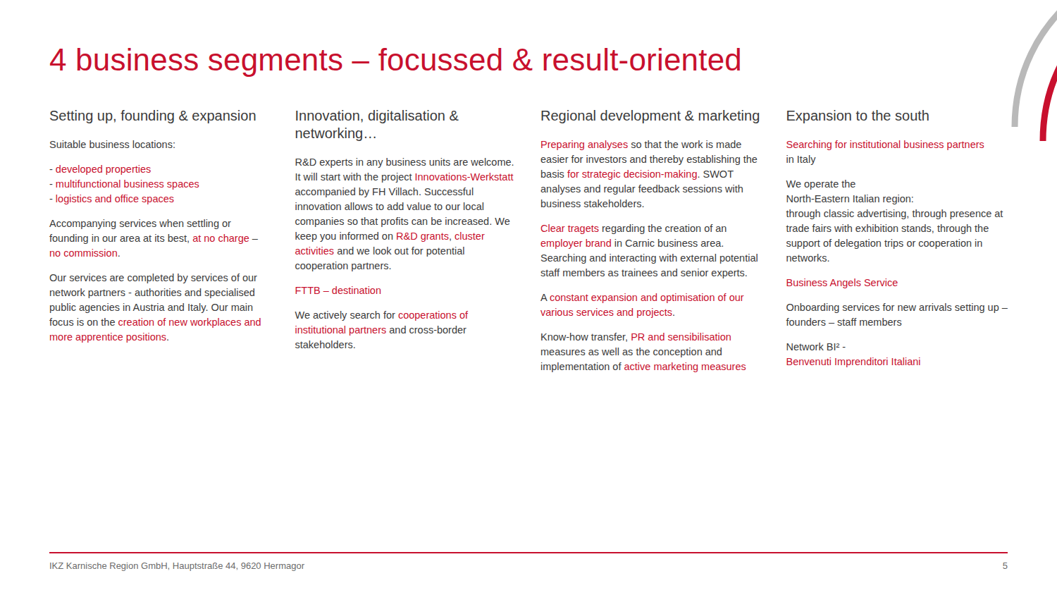4 business segments – focussed & result-oriented
Setting up, founding & expansion
Suitable business locations:
- developed properties
- multifunctional business spaces
- logistics and office spaces
Accompanying services when settling or founding in our area at its best, at no charge – no commission.
Our services are completed by services of our network partners - authorities and specialised public agencies in Austria and Italy. Our main focus is on the creation of new workplaces and more apprentice positions.
Innovation, digitalisation & networking…
R&D experts in any business units are welcome. It will start with the project Innovations-Werkstatt accompanied by FH Villach. Successful innovation allows to add value to our local companies so that profits can be increased. We keep you informed on R&D grants, cluster activities and we look out for potential cooperation partners.
FTTB – destination
We actively search for cooperations of institutional partners and cross-border stakeholders.
Regional development & marketing
Preparing analyses so that the work is made easier for investors and thereby establishing the basis for strategic decision-making. SWOT analyses and regular feedback sessions with business stakeholders.
Clear tragets regarding the creation of an employer brand in Carnic business area. Searching and interacting with external potential staff members as trainees and senior experts.
A constant expansion and optimisation of our various services and projects.
Know-how transfer, PR and sensibilisation measures as well as the conception and implementation of active marketing measures
Expansion to the south
Searching for institutional business partners
in Italy
We operate the
North-Eastern Italian region:
through classic advertising, through presence at trade fairs with exhibition stands, through the support of delegation trips or cooperation in networks.
Business Angels Service
Onboarding services for new arrivals setting up – founders – staff members
Network BI² -
Benvenuti Imprenditori Italiani
IKZ Karnische Region GmbH, Hauptstraße 44, 9620 Hermagor 5